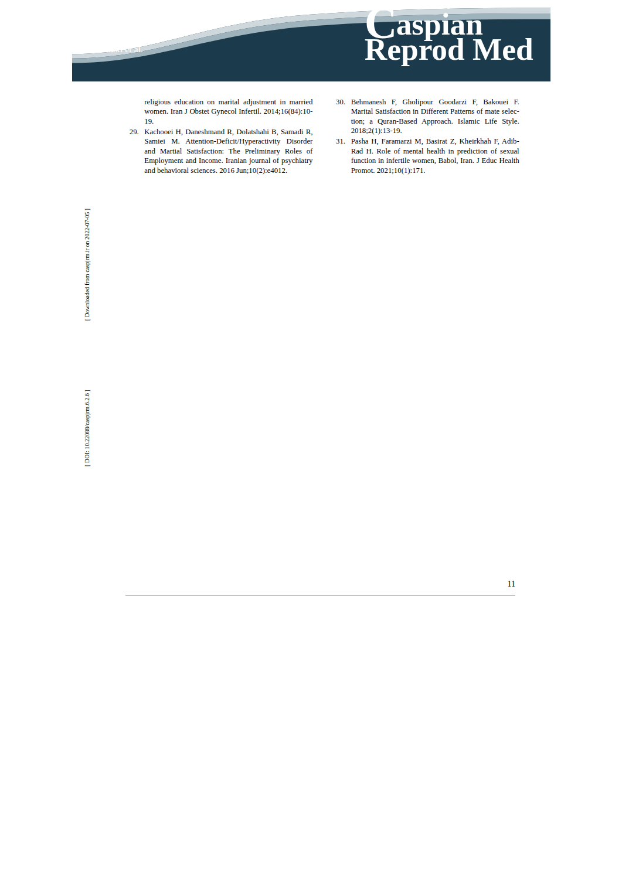Nemati et al.
Caspian
Reprod Med
religious education on marital adjustment in married women. Iran J Obstet Gynecol Infertil. 2014;16(84):10-19.
29. Kachooei H, Daneshmand R, Dolatshahi B, Samadi R, Samiei M. Attention-Deficit/Hyperactivity Disorder and Martial Satisfaction: The Preliminary Roles of Employment and Income. Iranian journal of psychiatry and behavioral sciences. 2016 Jun;10(2):e4012.
30. Behmanesh F, Gholipour Goodarzi F, Bakouei F. Marital Satisfaction in Different Patterns of mate selection; a Quran-Based Approach. Islamic Life Style. 2018;2(1):13-19.
31. Pasha H, Faramarzi M, Basirat Z, Kheirkhah F, Adib-Rad H. Role of mental health in prediction of sexual function in infertile women, Babol, Iran. J Educ Health Promot. 2021;10(1):171.
[ Downloaded from caspjrm.ir on 2022-07-05 ] [ DOI: 10.22088/caspjrm.6.2.6 ]
11